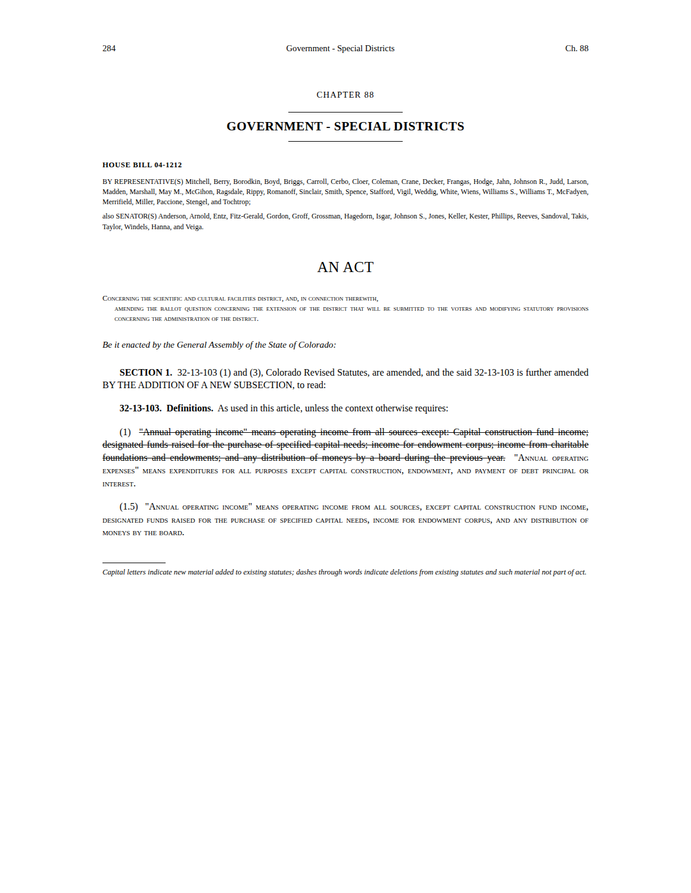284 Government - Special Districts Ch. 88
CHAPTER 88
GOVERNMENT - SPECIAL DISTRICTS
HOUSE BILL 04-1212
BY REPRESENTATIVE(S) Mitchell, Berry, Borodkin, Boyd, Briggs, Carroll, Cerbo, Cloer, Coleman, Crane, Decker, Frangas, Hodge, Jahn, Johnson R., Judd, Larson, Madden, Marshall, May M., McGihon, Ragsdale, Rippy, Romanoff, Sinclair, Smith, Spence, Stafford, Vigil, Weddig, White, Wiens, Williams S., Williams T., McFadyen, Merrifield, Miller, Paccione, Stengel, and Tochtrop;
also SENATOR(S) Anderson, Arnold, Entz, Fitz-Gerald, Gordon, Groff, Grossman, Hagedorn, Isgar, Johnson S., Jones, Keller, Kester, Phillips, Reeves, Sandoval, Takis, Taylor, Windels, Hanna, and Veiga.
AN ACT
Concerning the scientific and cultural facilities district, and, in connection therewith, amending the ballot question concerning the extension of the district that will be submitted to the voters and modifying statutory provisions concerning the administration of the district.
Be it enacted by the General Assembly of the State of Colorado:
SECTION 1. 32-13-103 (1) and (3), Colorado Revised Statutes, are amended, and the said 32-13-103 is further amended BY THE ADDITION OF A NEW SUBSECTION, to read:
32-13-103. Definitions. As used in this article, unless the context otherwise requires:
(1) "Annual operating income" means operating income from all sources except: Capital construction fund income; designated funds raised for the purchase of specified capital needs; income for endowment corpus; income from charitable foundations and endowments; and any distribution of moneys by a board during the previous year. "Annual operating expenses" means expenditures for all purposes except capital construction, endowment, and payment of debt principal or interest.
(1.5) "Annual operating income" means operating income from all sources, except capital construction fund income, designated funds raised for the purchase of specified capital needs, income for endowment corpus, and any distribution of moneys by the board.
Capital letters indicate new material added to existing statutes; dashes through words indicate deletions from existing statutes and such material not part of act.